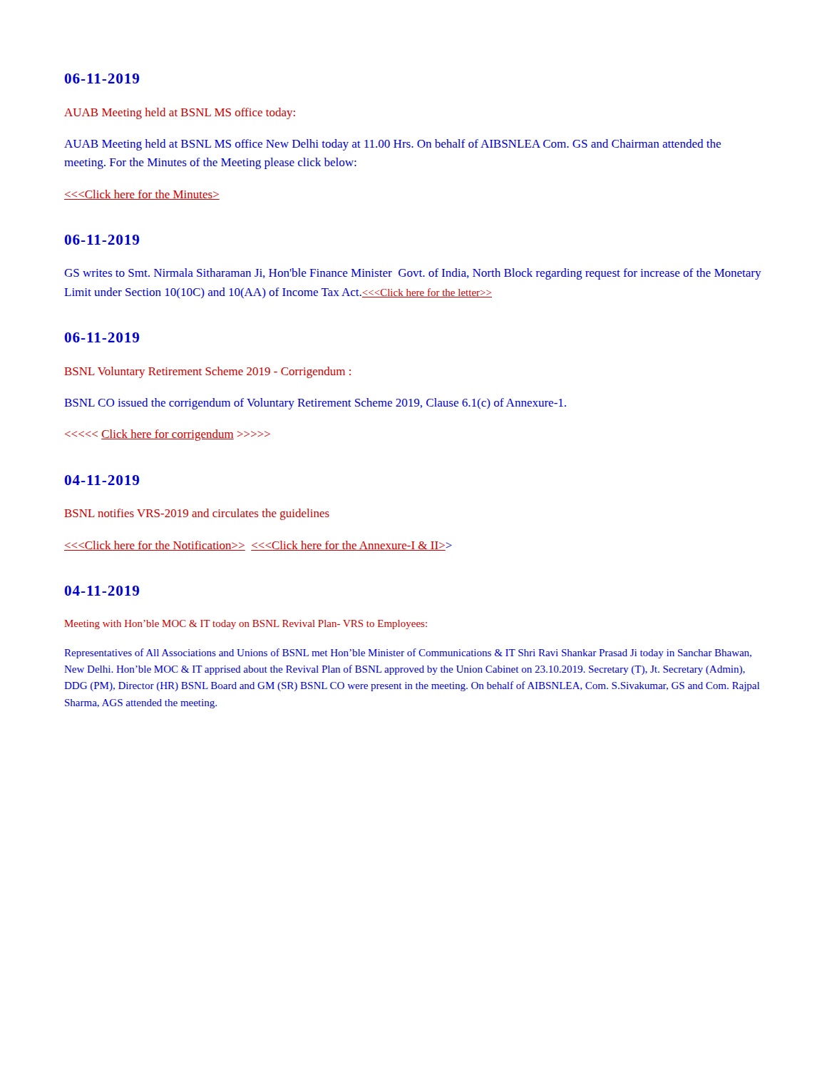06-11-2019
AUAB Meeting held at BSNL MS office today:
AUAB Meeting held at BSNL MS office New Delhi today at 11.00 Hrs. On behalf of AIBSNLEA Com. GS and Chairman attended the meeting. For the Minutes of the Meeting please click below:
<<<Click here for the Minutes>
06-11-2019
GS writes to Smt. Nirmala Sitharaman Ji, Hon'ble Finance Minister Govt. of India, North Block regarding request for increase of the Monetary Limit under Section 10(10C) and 10(AA) of Income Tax Act.<<<Click here for the letter>>
06-11-2019
BSNL Voluntary Retirement Scheme 2019 - Corrigendum :
BSNL CO issued the corrigendum of Voluntary Retirement Scheme 2019, Clause 6.1(c) of Annexure-1.
<<<<< Click here for corrigendum >>>>>
04-11-2019
BSNL notifies VRS-2019 and circulates the guidelines
<<<Click here for the Notification>> <<<Click here for the Annexure-I & II>>
04-11-2019
Meeting with Hon’ble MOC & IT today on BSNL Revival Plan- VRS to Employees:
Representatives of All Associations and Unions of BSNL met Hon’ble Minister of Communications & IT Shri Ravi Shankar Prasad Ji today in Sanchar Bhawan, New Delhi. Hon’ble MOC & IT apprised about the Revival Plan of BSNL approved by the Union Cabinet on 23.10.2019. Secretary (T), Jt. Secretary (Admin), DDG (PM), Director (HR) BSNL Board and GM (SR) BSNL CO were present in the meeting. On behalf of AIBSNLEA, Com. S.Sivakumar, GS and Com. Rajpal Sharma, AGS attended the meeting.